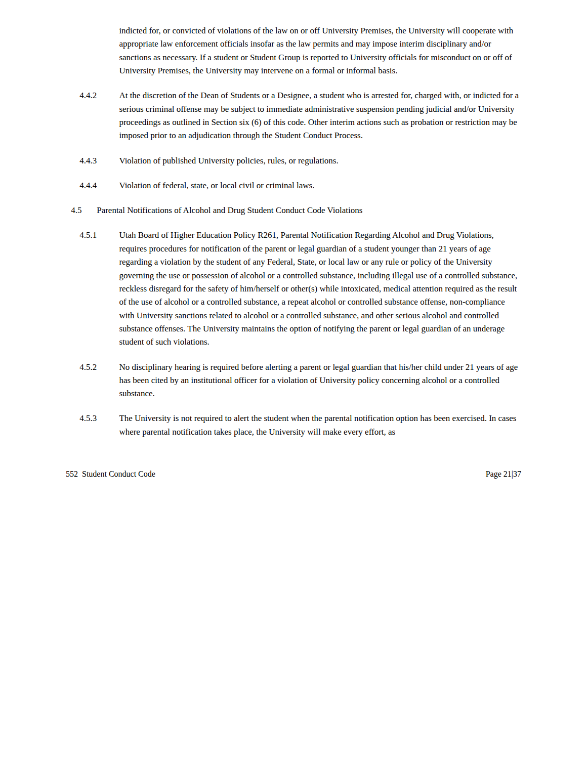indicted for, or convicted of violations of the law on or off University Premises, the University will cooperate with appropriate law enforcement officials insofar as the law permits and may impose interim disciplinary and/or sanctions as necessary. If a student or Student Group is reported to University officials for misconduct on or off of University Premises, the University may intervene on a formal or informal basis.
4.4.2
At the discretion of the Dean of Students or a Designee, a student who is arrested for, charged with, or indicted for a serious criminal offense may be subject to immediate administrative suspension pending judicial and/or University proceedings as outlined in Section six (6) of this code. Other interim actions such as probation or restriction may be imposed prior to an adjudication through the Student Conduct Process.
4.4.3
Violation of published University policies, rules, or regulations.
4.4.4
Violation of federal, state, or local civil or criminal laws.
4.5
Parental Notifications of Alcohol and Drug Student Conduct Code Violations
4.5.1
Utah Board of Higher Education Policy R261, Parental Notification Regarding Alcohol and Drug Violations, requires procedures for notification of the parent or legal guardian of a student younger than 21 years of age regarding a violation by the student of any Federal, State, or local law or any rule or policy of the University governing the use or possession of alcohol or a controlled substance, including illegal use of a controlled substance, reckless disregard for the safety of him/herself or other(s) while intoxicated, medical attention required as the result of the use of alcohol or a controlled substance, a repeat alcohol or controlled substance offense, non-compliance with University sanctions related to alcohol or a controlled substance, and other serious alcohol and controlled substance offenses. The University maintains the option of notifying the parent or legal guardian of an underage student of such violations.
4.5.2
No disciplinary hearing is required before alerting a parent or legal guardian that his/her child under 21 years of age has been cited by an institutional officer for a violation of University policy concerning alcohol or a controlled substance.
4.5.3
The University is not required to alert the student when the parental notification option has been exercised. In cases where parental notification takes place, the University will make every effort, as
552 Student Conduct Code
Page 21|37